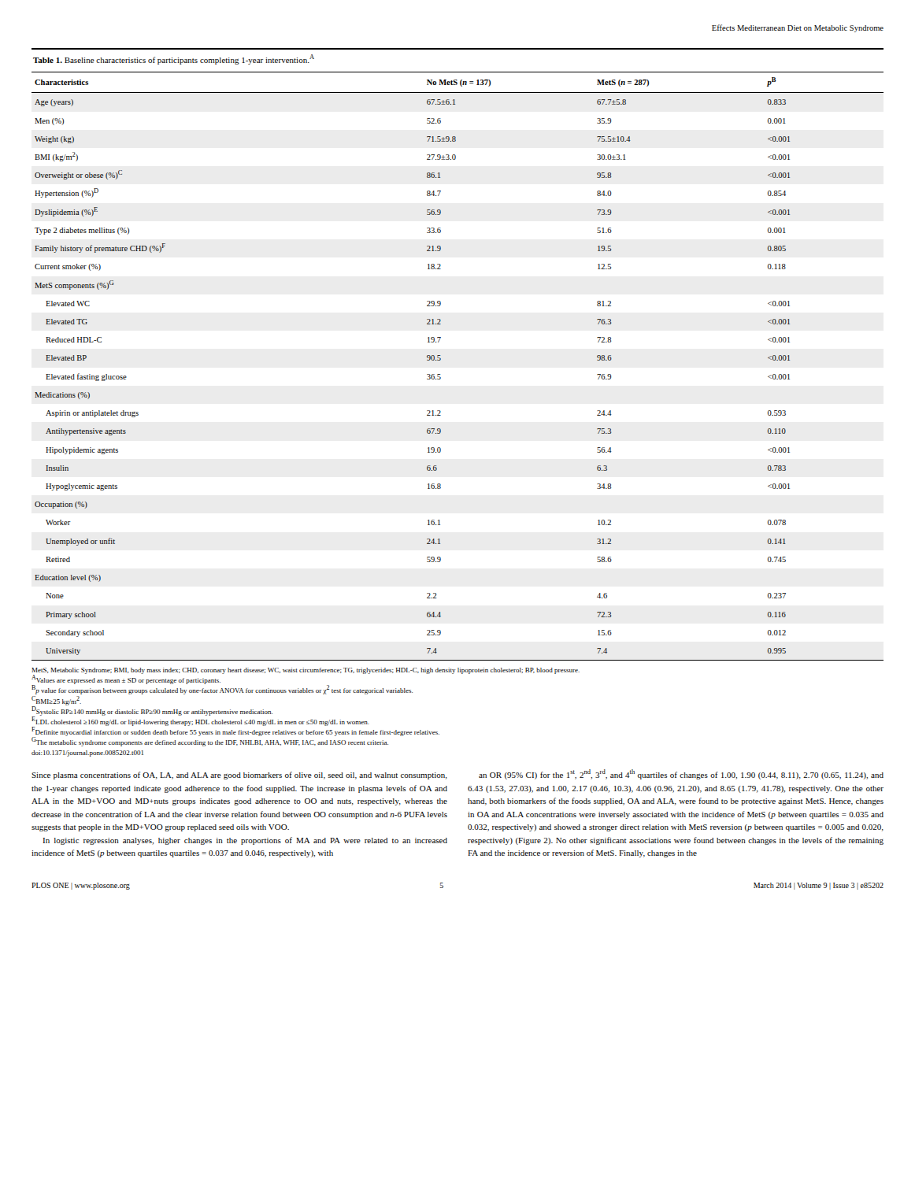Effects Mediterranean Diet on Metabolic Syndrome
Table 1. Baseline characteristics of participants completing 1-year intervention.A
| Characteristics | No MetS ( n = 137) | MetS ( n = 287) | p B |
| --- | --- | --- | --- |
| Age (years) | 67.5±6.1 | 67.7±5.8 | 0.833 |
| Men (%) | 52.6 | 35.9 | 0.001 |
| Weight (kg) | 71.5±9.8 | 75.5±10.4 | <0.001 |
| BMI (kg/m 2 ) | 27.9±3.0 | 30.0±3.1 | <0.001 |
| Overweight or obese (%) C | 86.1 | 95.8 | <0.001 |
| Hypertension (%) D | 84.7 | 84.0 | 0.854 |
| Dyslipidemia (%) E | 56.9 | 73.9 | <0.001 |
| Type 2 diabetes mellitus (%) | 33.6 | 51.6 | 0.001 |
| Family history of premature CHD (%) F | 21.9 | 19.5 | 0.805 |
| Current smoker (%) | 18.2 | 12.5 | 0.118 |
| MetS components (%) G | | | |
| Elevated WC | 29.9 | 81.2 | <0.001 |
| Elevated TG | 21.2 | 76.3 | <0.001 |
| Reduced HDL-C | 19.7 | 72.8 | <0.001 |
| Elevated BP | 90.5 | 98.6 | <0.001 |
| Elevated fasting glucose | 36.5 | 76.9 | <0.001 |
| Medications (%) | | | |
| Aspirin or antiplatelet drugs | 21.2 | 24.4 | 0.593 |
| Antihypertensive agents | 67.9 | 75.3 | 0.110 |
| Hipolypidemic agents | 19.0 | 56.4 | <0.001 |
| Insulin | 6.6 | 6.3 | 0.783 |
| Hypoglycemic agents | 16.8 | 34.8 | <0.001 |
| Occupation (%) | | | |
| Worker | 16.1 | 10.2 | 0.078 |
| Unemployed or unfit | 24.1 | 31.2 | 0.141 |
| Retired | 59.9 | 58.6 | 0.745 |
| Education level (%) | | | |
| None | 2.2 | 4.6 | 0.237 |
| Primary school | 64.4 | 72.3 | 0.116 |
| Secondary school | 25.9 | 15.6 | 0.012 |
| University | 7.4 | 7.4 | 0.995 |
MetS, Metabolic Syndrome; BMI, body mass index; CHD, coronary heart disease; WC, waist circumference; TG, triglycerides; HDL-C, high density lipoprotein cholesterol; BP, blood pressure.
AValues are expressed as mean ± SD or percentage of participants.
Bp value for comparison between groups calculated by one-factor ANOVA for continuous variables or χ2 test for categorical variables.
CBMI≥25 kg/m2.
DSystolic BP≥140 mmHg or diastolic BP≥90 mmHg or antihypertensive medication.
ELDL cholesterol ≥160 mg/dL or lipid-lowering therapy; HDL cholesterol ≤40 mg/dL in men or ≤50 mg/dL in women.
FDefinite myocardial infarction or sudden death before 55 years in male first-degree relatives or before 65 years in female first-degree relatives.
GThe metabolic syndrome components are defined according to the IDF, NHLBI, AHA, WHF, IAC, and IASO recent criteria.
doi:10.1371/journal.pone.0085202.t001
Since plasma concentrations of OA, LA, and ALA are good biomarkers of olive oil, seed oil, and walnut consumption, the 1-year changes reported indicate good adherence to the food supplied. The increase in plasma levels of OA and ALA in the MD+VOO and MD+nuts groups indicates good adherence to OO and nuts, respectively, whereas the decrease in the concentration of LA and the clear inverse relation found between OO consumption and n-6 PUFA levels suggests that people in the MD+VOO group replaced seed oils with VOO.
In logistic regression analyses, higher changes in the proportions of MA and PA were related to an increased incidence of MetS (p between quartiles quartiles = 0.037 and 0.046, respectively), with
an OR (95% CI) for the 1st, 2nd, 3rd, and 4th quartiles of changes of 1.00, 1.90 (0.44, 8.11), 2.70 (0.65, 11.24), and 6.43 (1.53, 27.03), and 1.00, 2.17 (0.46, 10.3), 4.06 (0.96, 21.20), and 8.65 (1.79, 41.78), respectively. One the other hand, both biomarkers of the foods supplied, OA and ALA, were found to be protective against MetS. Hence, changes in OA and ALA concentrations were inversely associated with the incidence of MetS (p between quartiles = 0.035 and 0.032, respectively) and showed a stronger direct relation with MetS reversion (p between quartiles = 0.005 and 0.020, respectively) (Figure 2). No other significant associations were found between changes in the levels of the remaining FA and the incidence or reversion of MetS. Finally, changes in the
PLOS ONE | www.plosone.org
5
March 2014 | Volume 9 | Issue 3 | e85202